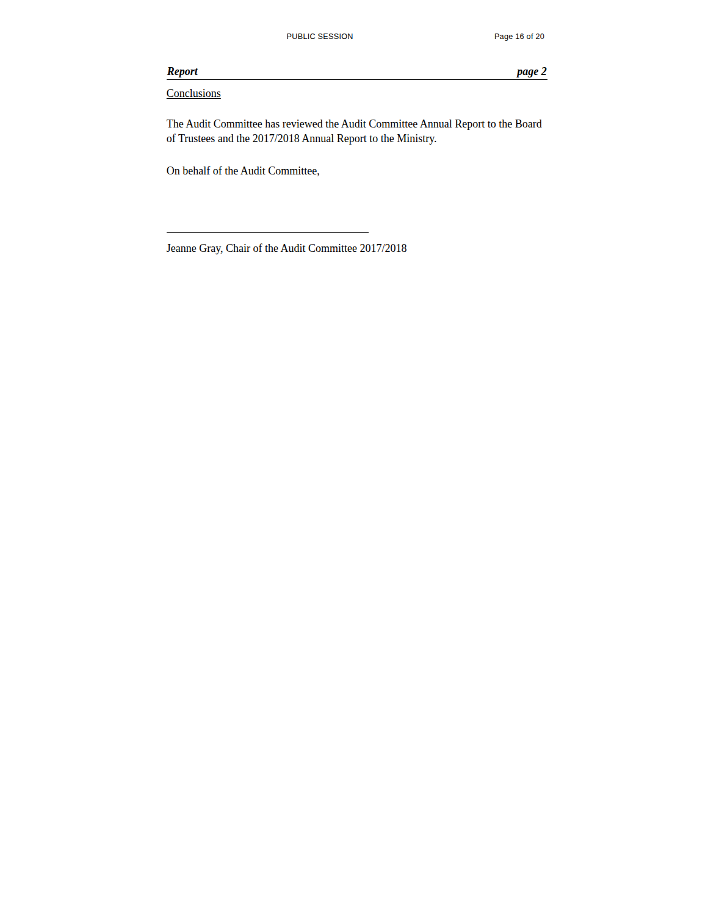PUBLIC SESSION Page 16 of 20
Report page 2
Conclusions
The Audit Committee has reviewed the Audit Committee Annual Report to the Board of Trustees and the 2017/2018 Annual Report to the Ministry.
On behalf of the Audit Committee,
Jeanne Gray, Chair of the Audit Committee 2017/2018